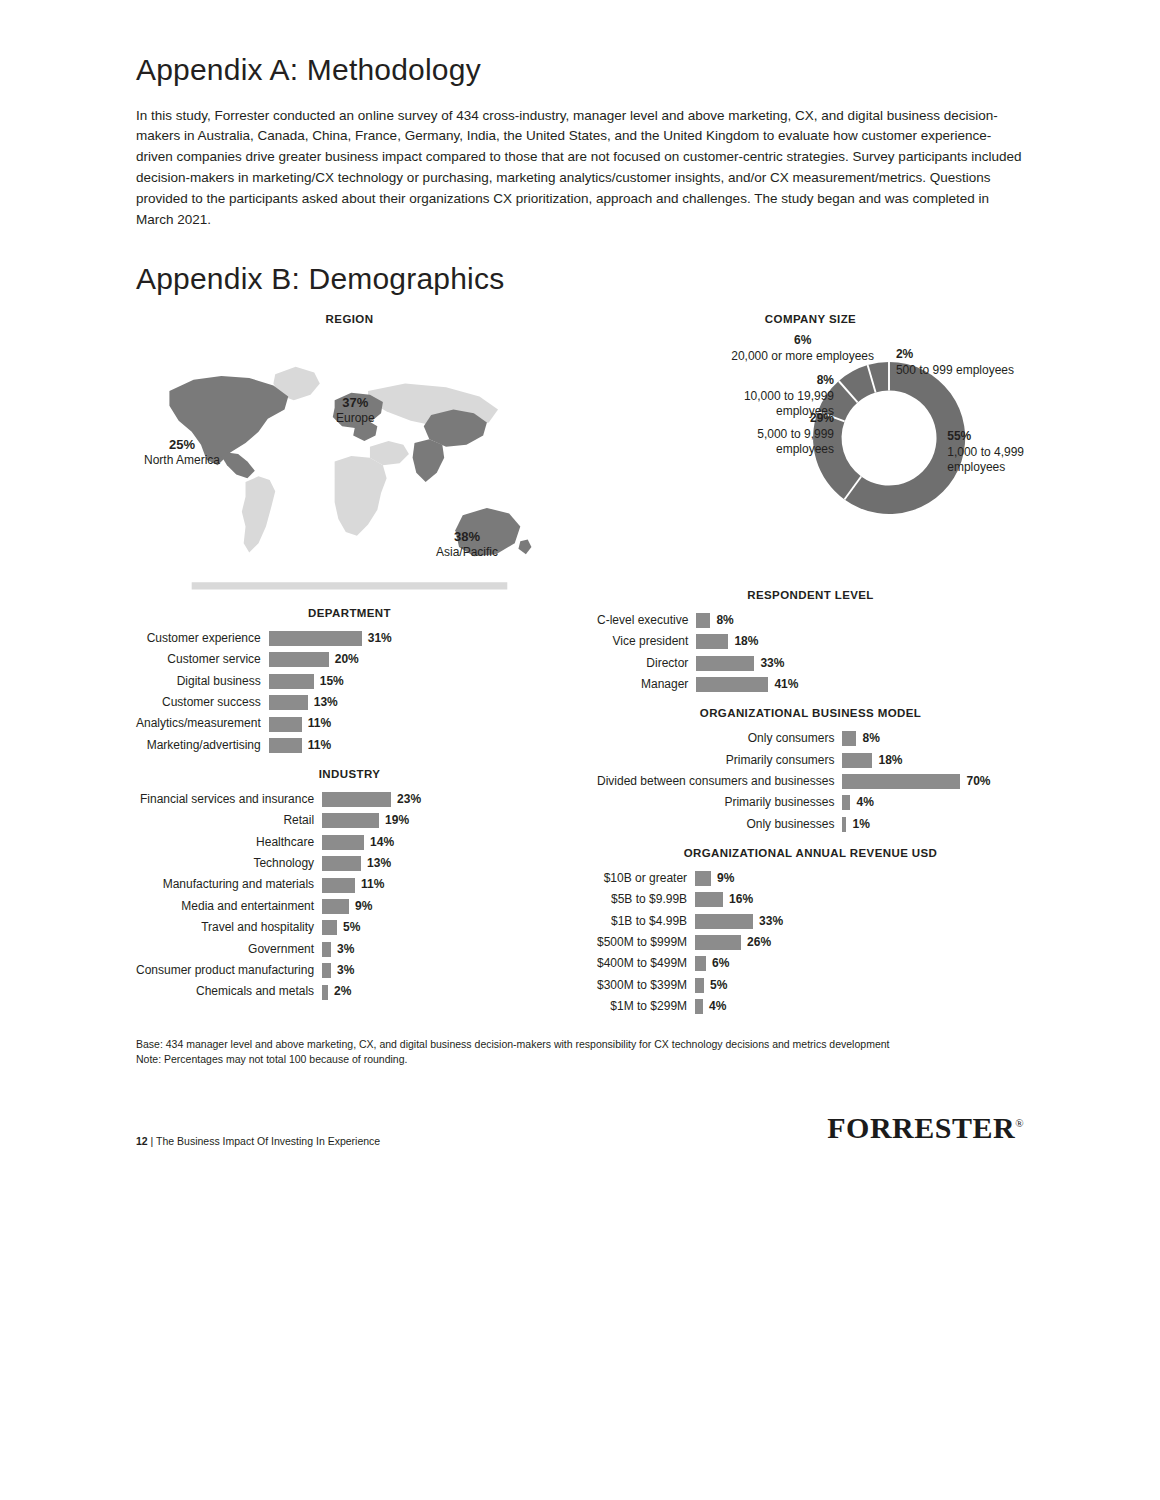Appendix A: Methodology
In this study, Forrester conducted an online survey of 434 cross-industry, manager level and above marketing, CX, and digital business decision-makers in Australia, Canada, China, France, Germany, India, the United States, and the United Kingdom to evaluate how customer experience-driven companies drive greater business impact compared to those that are not focused on customer-centric strategies. Survey participants included decision-makers in marketing/CX technology or purchasing, marketing analytics/customer insights, and/or CX measurement/metrics. Questions provided to the participants asked about their organizations CX prioritization, approach and challenges. The study began and was completed in March 2021.
Appendix B: Demographics
REGION
37%
Europe
25%
North America
38%
Asia/Pacific
DEPARTMENT
| Customer experience | 31% |
| Customer service | 20% |
| Digital business | 15% |
| Customer success | 13% |
| Analytics/measurement | 11% |
| Marketing/advertising | 11% |
INDUSTRY
| Financial services and insurance | 23% |
| Retail | 19% |
| Healthcare | 14% |
| Technology | 13% |
| Manufacturing and materials | 11% |
| Media and entertainment | 9% |
| Travel and hospitality | 5% |
| Government | 3% |
| Consumer product manufacturing | 3% |
| Chemicals and metals | 2% |
COMPANY SIZE
6% 20,000 or more employees
2% 500 to 999 employees
8% 10,000 to 19,999
employees
29% 5,000 to 9,999
employees
55% 1,000 to 4,999
employees
RESPONDENT LEVEL
| C-level executive | 8% |
| Vice president | 18% |
| Director | 33% |
| Manager | 41% |
ORGANIZATIONAL BUSINESS MODEL
| Only consumers | 8% |
| Primarily consumers | 18% |
| Divided between consumers and businesses | 70% |
| Primarily businesses | 4% |
| Only businesses | 1% |
ORGANIZATIONAL ANNUAL REVENUE USD
| $10B or greater | 9% |
| $5B to $9.99B | 16% |
| $1B to $4.99B | 33% |
| $500M to $999M | 26% |
| $400M to $499M | 6% |
| $300M to $399M | 5% |
| $1M to $299M | 4% |
Base: 434 manager level and above marketing, CX, and digital business decision-makers with responsibility for CX technology decisions and metrics development
Note: Percentages may not total 100 because of rounding.
12 | The Business Impact Of Investing In Experience
FORRESTER®